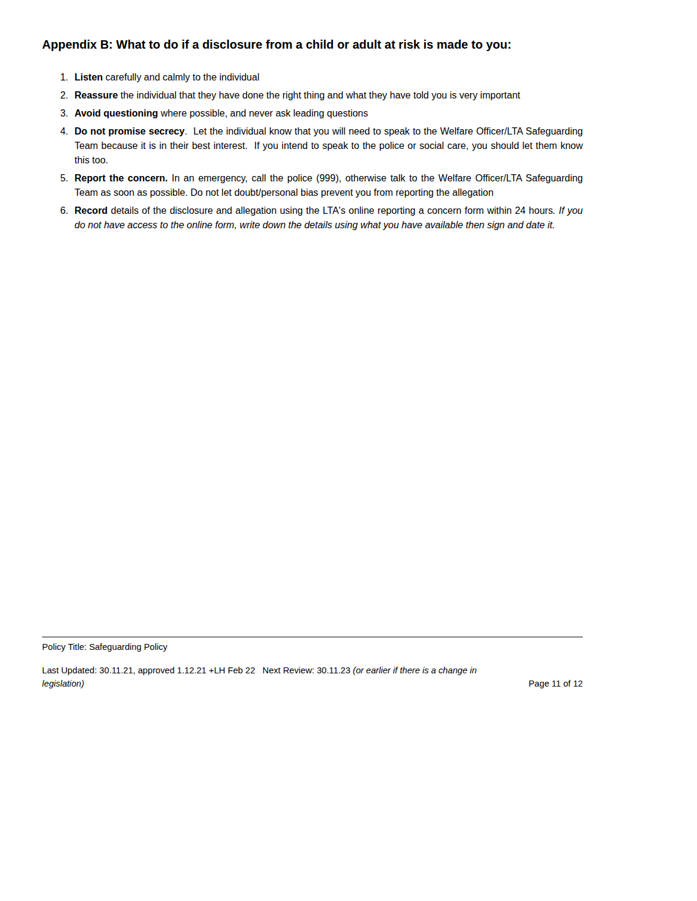Appendix B: What to do if a disclosure from a child or adult at risk is made to you:
Listen carefully and calmly to the individual
Reassure the individual that they have done the right thing and what they have told you is very important
Avoid questioning where possible, and never ask leading questions
Do not promise secrecy. Let the individual know that you will need to speak to the Welfare Officer/LTA Safeguarding Team because it is in their best interest. If you intend to speak to the police or social care, you should let them know this too.
Report the concern. In an emergency, call the police (999), otherwise talk to the Welfare Officer/LTA Safeguarding Team as soon as possible. Do not let doubt/personal bias prevent you from reporting the allegation
Record details of the disclosure and allegation using the LTA's online reporting a concern form within 24 hours. If you do not have access to the online form, write down the details using what you have available then sign and date it.
Policy Title: Safeguarding Policy
Last Updated: 30.11.21, approved 1.12.21 +LH Feb 22 Next Review: 30.11.23 (or earlier if there is a change in legislation)
Page 11 of 12